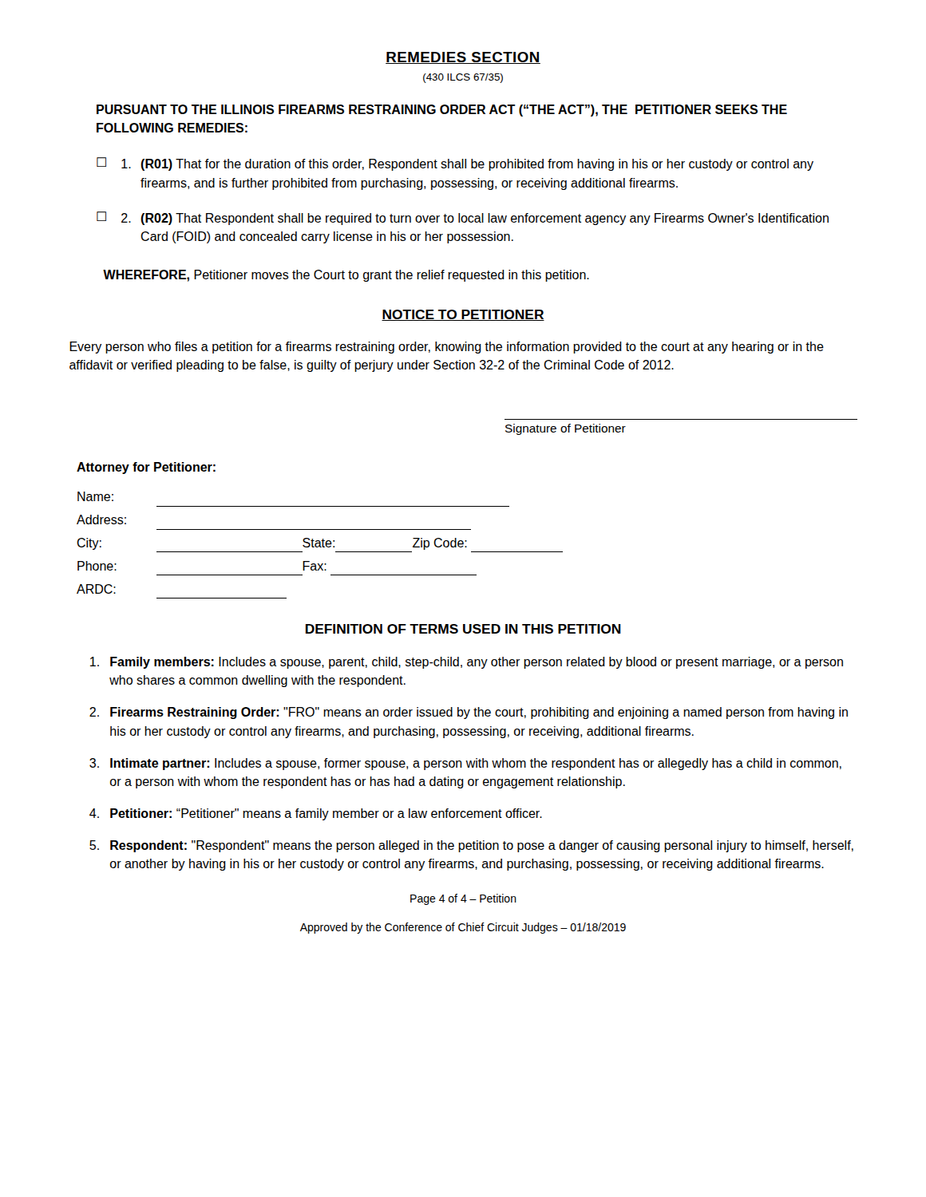REMEDIES SECTION
(430 ILCS 67/35)
PURSUANT TO THE ILLINOIS FIREARMS RESTRAINING ORDER ACT (“THE ACT”), THE PETITIONER SEEKS THE FOLLOWING REMEDIES:
☐ 1. (R01) That for the duration of this order, Respondent shall be prohibited from having in his or her custody or control any firearms, and is further prohibited from purchasing, possessing, or receiving additional firearms.
☐ 2. (R02) That Respondent shall be required to turn over to local law enforcement agency any Firearms Owner's Identification Card (FOID) and concealed carry license in his or her possession.
WHEREFORE, Petitioner moves the Court to grant the relief requested in this petition.
NOTICE TO PETITIONER
Every person who files a petition for a firearms restraining order, knowing the information provided to the court at any hearing or in the affidavit or verified pleading to be false, is guilty of perjury under Section 32-2 of the Criminal Code of 2012.
Signature of Petitioner
Attorney for Petitioner:
| Name: | |
| Address: | |
| City: | State: Zip Code: |
| Phone: | Fax: |
| ARDC: | |
DEFINITION OF TERMS USED IN THIS PETITION
Family members: Includes a spouse, parent, child, step-child, any other person related by blood or present marriage, or a person who shares a common dwelling with the respondent.
Firearms Restraining Order: "FRO" means an order issued by the court, prohibiting and enjoining a named person from having in his or her custody or control any firearms, and purchasing, possessing, or receiving, additional firearms.
Intimate partner: Includes a spouse, former spouse, a person with whom the respondent has or allegedly has a child in common, or a person with whom the respondent has or has had a dating or engagement relationship.
Petitioner: “Petitioner" means a family member or a law enforcement officer.
Respondent: "Respondent" means the person alleged in the petition to pose a danger of causing personal injury to himself, herself, or another by having in his or her custody or control any firearms, and purchasing, possessing, or receiving additional firearms.
Page 4 of 4 – Petition
Approved by the Conference of Chief Circuit Judges – 01/18/2019